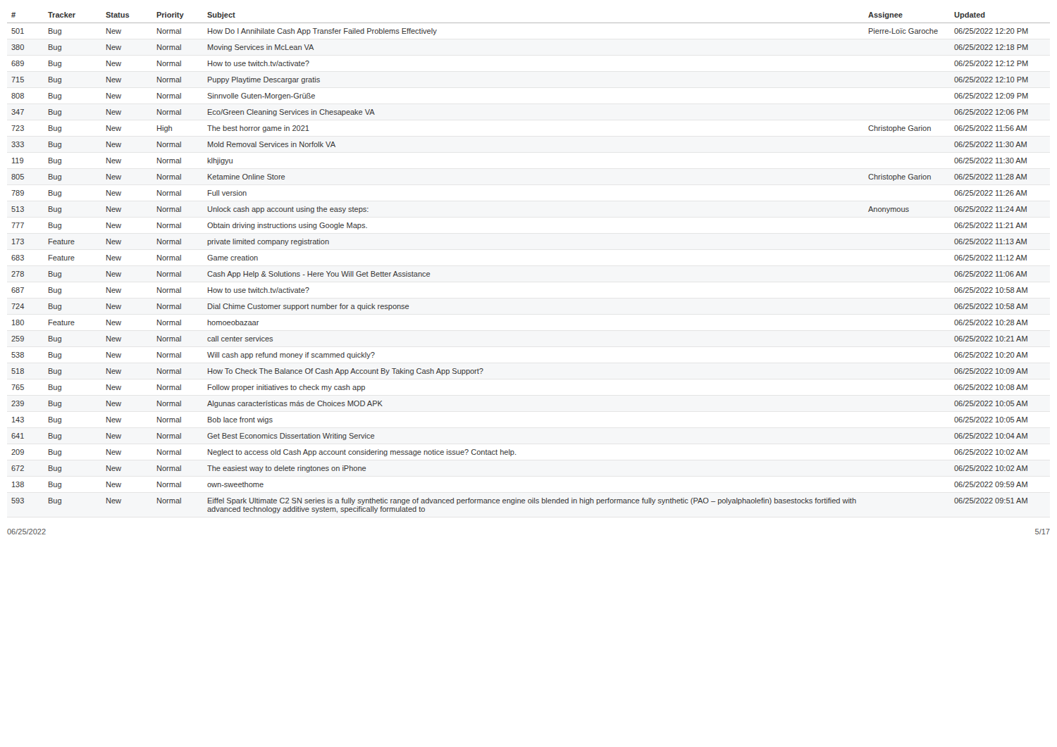| # | Tracker | Status | Priority | Subject | Assignee | Updated |
| --- | --- | --- | --- | --- | --- | --- |
| 501 | Bug | New | Normal | How Do I Annihilate Cash App Transfer Failed Problems Effectively | Pierre-Loïc Garoche | 06/25/2022 12:20 PM |
| 380 | Bug | New | Normal | Moving Services in McLean VA | | 06/25/2022 12:18 PM |
| 689 | Bug | New | Normal | How to use twitch.tv/activate? | | 06/25/2022 12:12 PM |
| 715 | Bug | New | Normal | Puppy Playtime Descargar gratis | | 06/25/2022 12:10 PM |
| 808 | Bug | New | Normal | Sinnvolle Guten-Morgen-Grüße | | 06/25/2022 12:09 PM |
| 347 | Bug | New | Normal | Eco/Green Cleaning Services in Chesapeake VA | | 06/25/2022 12:06 PM |
| 723 | Bug | New | High | The best horror game in 2021 | Christophe Garion | 06/25/2022 11:56 AM |
| 333 | Bug | New | Normal | Mold Removal Services in Norfolk VA | | 06/25/2022 11:30 AM |
| 119 | Bug | New | Normal | klhjigyu | | 06/25/2022 11:30 AM |
| 805 | Bug | New | Normal | Ketamine Online Store | Christophe Garion | 06/25/2022 11:28 AM |
| 789 | Bug | New | Normal | Full version | | 06/25/2022 11:26 AM |
| 513 | Bug | New | Normal | Unlock cash app account using the easy steps: | Anonymous | 06/25/2022 11:24 AM |
| 777 | Bug | New | Normal | Obtain driving instructions using Google Maps. | | 06/25/2022 11:21 AM |
| 173 | Feature | New | Normal | private limited company registration | | 06/25/2022 11:13 AM |
| 683 | Feature | New | Normal | Game creation | | 06/25/2022 11:12 AM |
| 278 | Bug | New | Normal | Cash App Help & Solutions - Here You Will Get Better Assistance | | 06/25/2022 11:06 AM |
| 687 | Bug | New | Normal | How to use twitch.tv/activate? | | 06/25/2022 10:58 AM |
| 724 | Bug | New | Normal | Dial Chime Customer support number for a quick response | | 06/25/2022 10:58 AM |
| 180 | Feature | New | Normal | homoeobazaar | | 06/25/2022 10:28 AM |
| 259 | Bug | New | Normal | call center services | | 06/25/2022 10:21 AM |
| 538 | Bug | New | Normal | Will cash app refund money if scammed quickly? | | 06/25/2022 10:20 AM |
| 518 | Bug | New | Normal | How To Check The Balance Of Cash App Account By Taking Cash App Support? | | 06/25/2022 10:09 AM |
| 765 | Bug | New | Normal | Follow proper initiatives to check my cash app | | 06/25/2022 10:08 AM |
| 239 | Bug | New | Normal | Algunas características más de Choices MOD APK | | 06/25/2022 10:05 AM |
| 143 | Bug | New | Normal | Bob lace front wigs | | 06/25/2022 10:05 AM |
| 641 | Bug | New | Normal | Get Best Economics Dissertation Writing Service | | 06/25/2022 10:04 AM |
| 209 | Bug | New | Normal | Neglect to access old Cash App account considering message notice issue? Contact help. | | 06/25/2022 10:02 AM |
| 672 | Bug | New | Normal | The easiest way to delete ringtones on iPhone | | 06/25/2022 10:02 AM |
| 138 | Bug | New | Normal | own-sweethome | | 06/25/2022 09:59 AM |
| 593 | Bug | New | Normal | Eiffel Spark Ultimate C2 SN series is a fully synthetic range of advanced performance engine oils blended in high performance fully synthetic (PAO – polyalphaolefin) basestocks fortified with advanced technology additive system, specifically formulated to | | 06/25/2022 09:51 AM |
06/25/2022 5/17